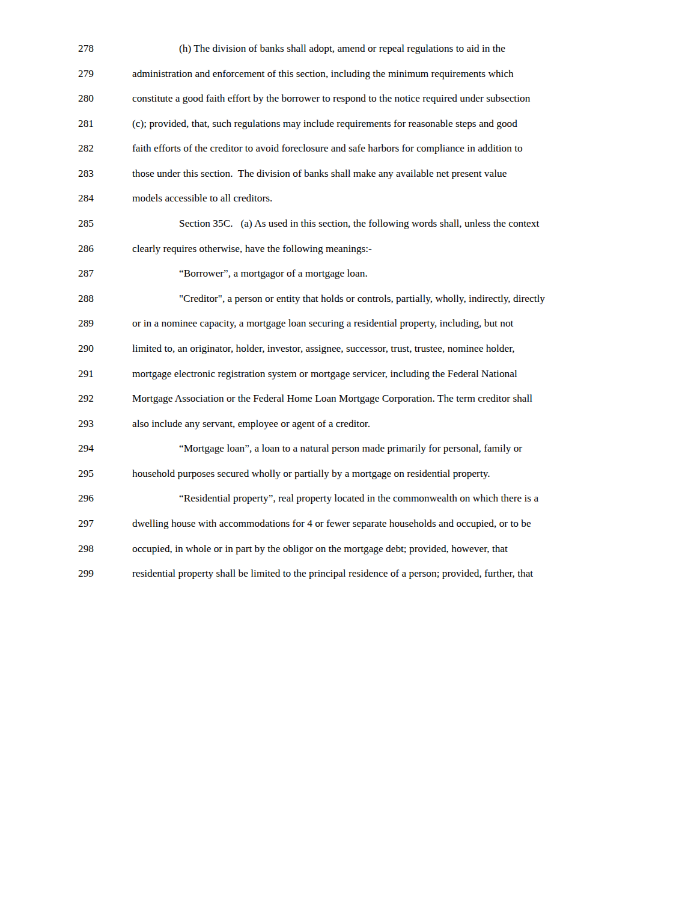278
(h) The division of banks shall adopt, amend or repeal regulations to aid in the
279
administration and enforcement of this section, including the minimum requirements which
280
constitute a good faith effort by the borrower to respond to the notice required under subsection
281
(c); provided, that, such regulations may include requirements for reasonable steps and good
282
faith efforts of the creditor to avoid foreclosure and safe harbors for compliance in addition to
283
those under this section. The division of banks shall make any available net present value
284
models accessible to all creditors.
285
Section 35C. (a) As used in this section, the following words shall, unless the context
286
clearly requires otherwise, have the following meanings:-
287
“Borrower”, a mortgagor of a mortgage loan.
288
"Creditor", a person or entity that holds or controls, partially, wholly, indirectly, directly
289
or in a nominee capacity, a mortgage loan securing a residential property, including, but not
290
limited to, an originator, holder, investor, assignee, successor, trust, trustee, nominee holder,
291
mortgage electronic registration system or mortgage servicer, including the Federal National
292
Mortgage Association or the Federal Home Loan Mortgage Corporation. The term creditor shall
293
also include any servant, employee or agent of a creditor.
294
“Mortgage loan”, a loan to a natural person made primarily for personal, family or
295
household purposes secured wholly or partially by a mortgage on residential property.
296
“Residential property”, real property located in the commonwealth on which there is a
297
dwelling house with accommodations for 4 or fewer separate households and occupied, or to be
298
occupied, in whole or in part by the obligor on the mortgage debt; provided, however, that
299
residential property shall be limited to the principal residence of a person; provided, further, that